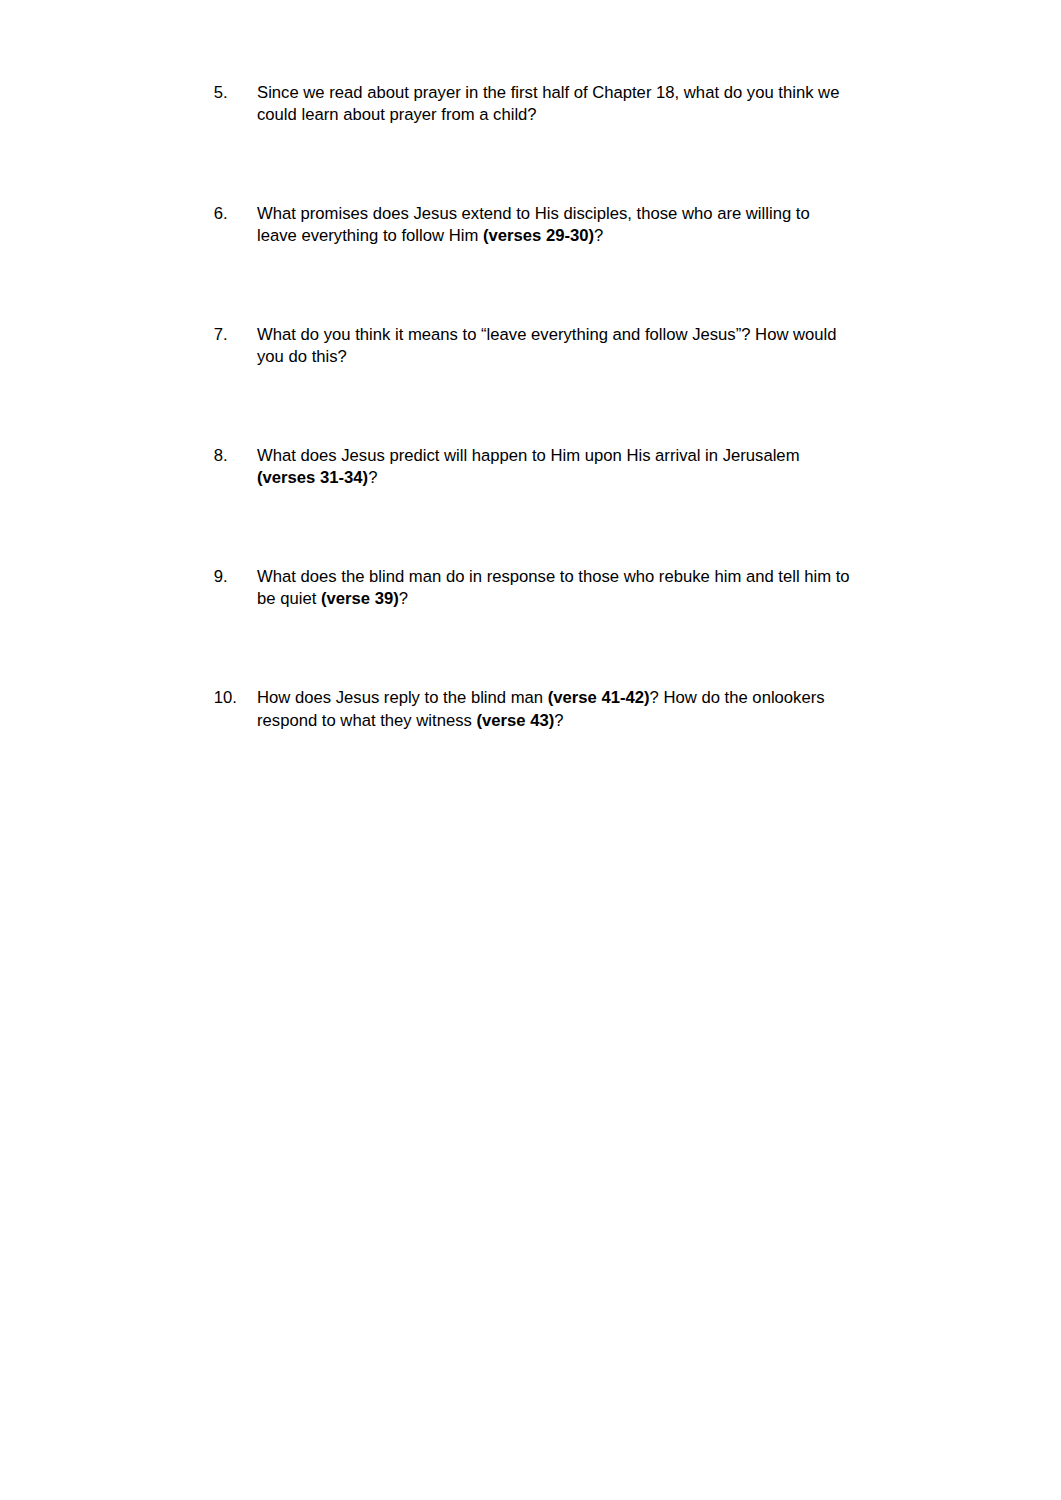5. Since we read about prayer in the first half of Chapter 18, what do you think we could learn about prayer from a child?
6. What promises does Jesus extend to His disciples, those who are willing to leave everything to follow Him (verses 29-30)?
7. What do you think it means to “leave everything and follow Jesus”? How would you do this?
8. What does Jesus predict will happen to Him upon His arrival in Jerusalem (verses 31-34)?
9. What does the blind man do in response to those who rebuke him and tell him to be quiet (verse 39)?
10. How does Jesus reply to the blind man (verse 41-42)? How do the onlookers respond to what they witness (verse 43)?